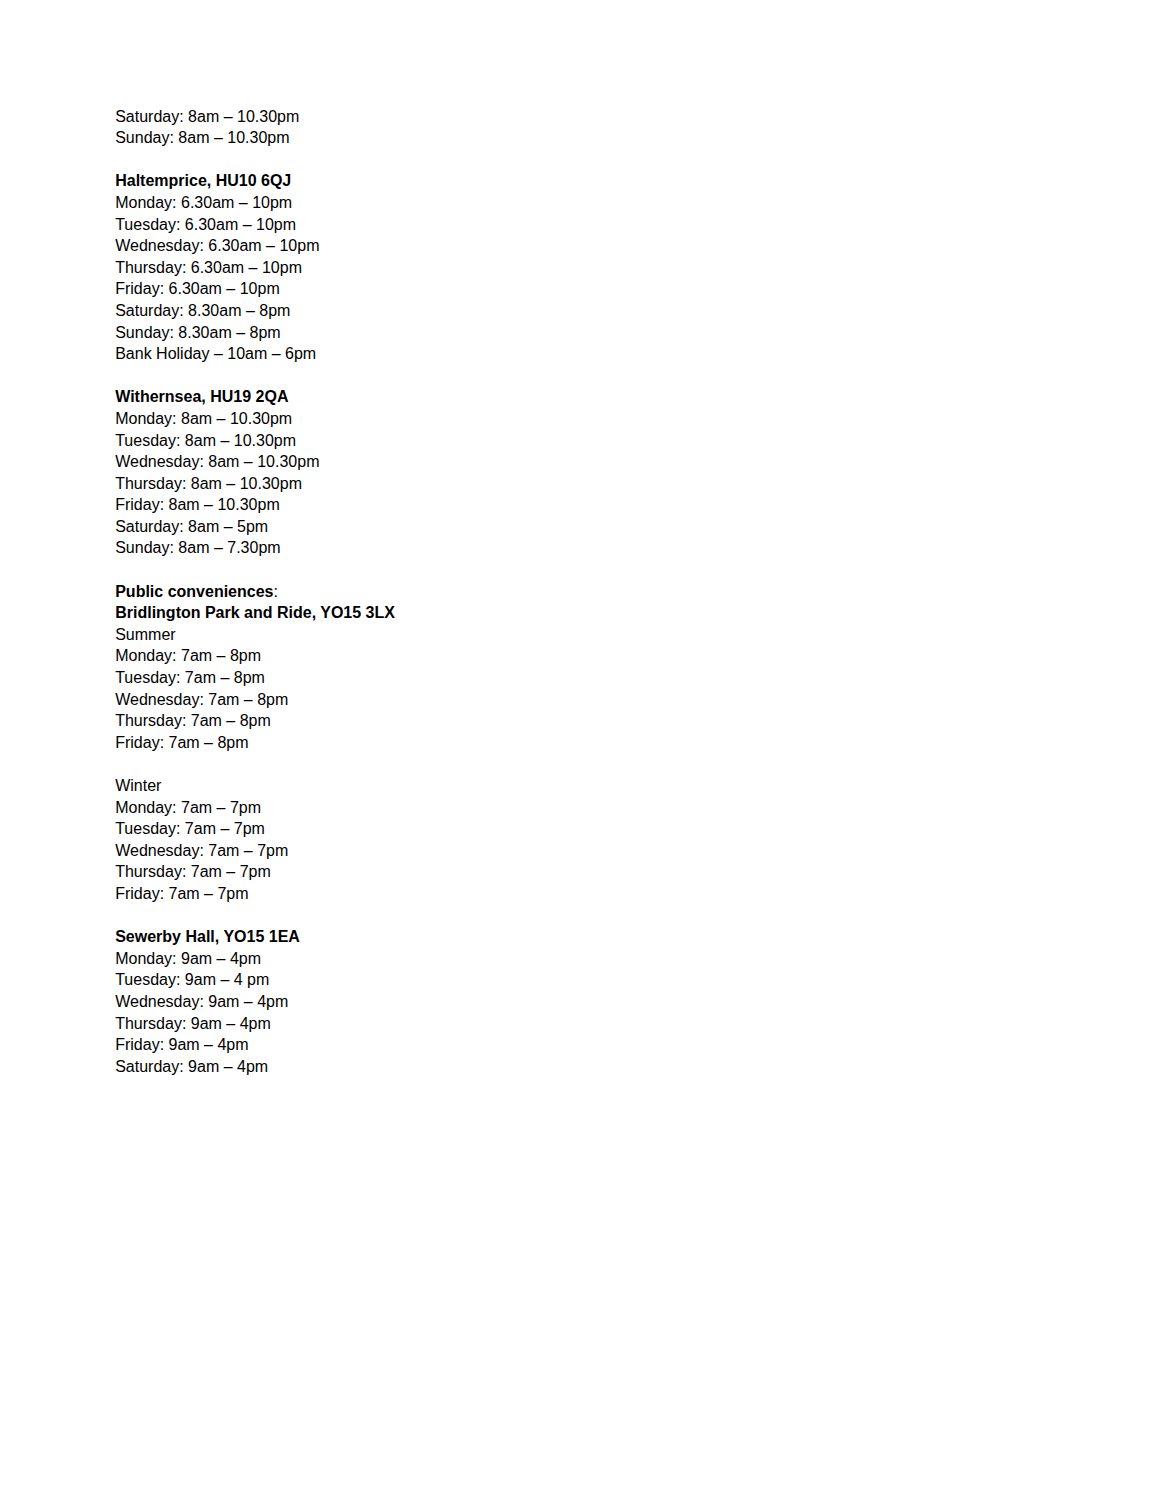Saturday: 8am – 10.30pm
Sunday: 8am – 10.30pm
Haltemprice, HU10 6QJ
Monday: 6.30am – 10pm
Tuesday: 6.30am – 10pm
Wednesday: 6.30am – 10pm
Thursday: 6.30am – 10pm
Friday: 6.30am – 10pm
Saturday: 8.30am – 8pm
Sunday: 8.30am – 8pm
Bank Holiday – 10am – 6pm
Withernsea, HU19 2QA
Monday: 8am – 10.30pm
Tuesday: 8am – 10.30pm
Wednesday: 8am – 10.30pm
Thursday: 8am – 10.30pm
Friday: 8am – 10.30pm
Saturday: 8am – 5pm
Sunday: 8am – 7.30pm
Public conveniences:
Bridlington Park and Ride, YO15 3LX
Summer
Monday: 7am – 8pm
Tuesday: 7am – 8pm
Wednesday: 7am – 8pm
Thursday: 7am – 8pm
Friday: 7am – 8pm
Winter
Monday: 7am – 7pm
Tuesday: 7am – 7pm
Wednesday: 7am – 7pm
Thursday: 7am – 7pm
Friday: 7am – 7pm
Sewerby Hall, YO15 1EA
Monday: 9am – 4pm
Tuesday: 9am – 4 pm
Wednesday: 9am – 4pm
Thursday: 9am – 4pm
Friday: 9am – 4pm
Saturday: 9am – 4pm